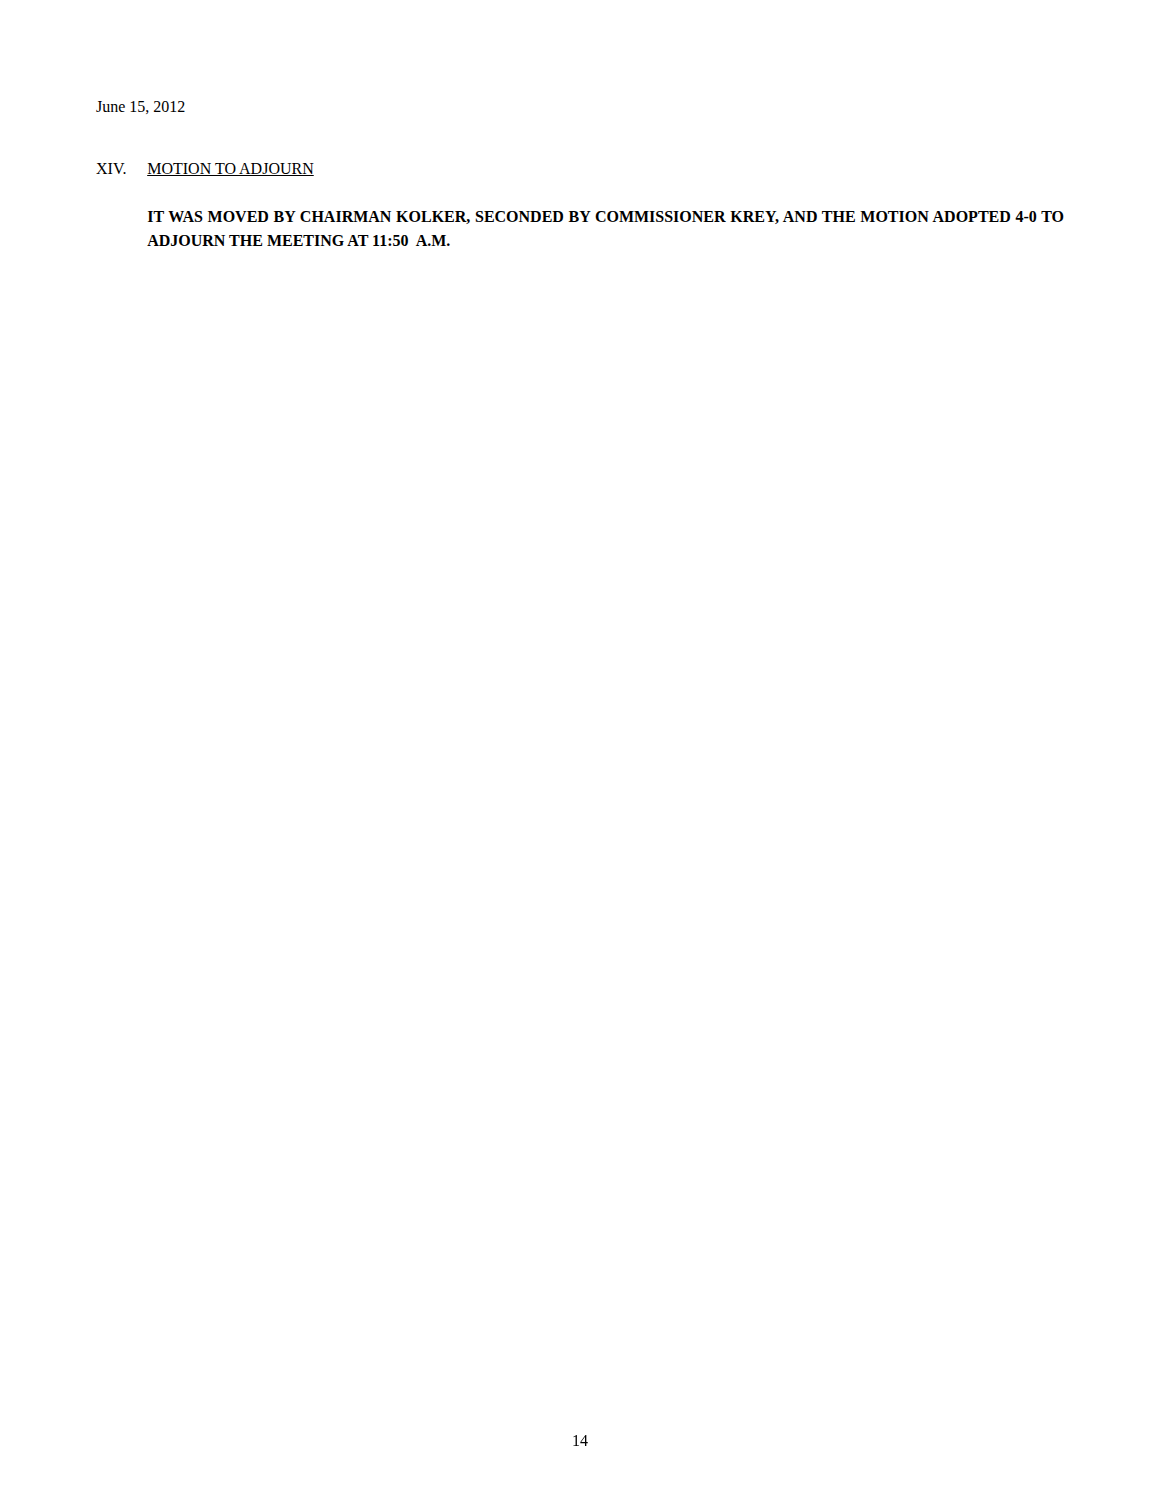June 15, 2012
XIV.
MOTION TO ADJOURN
IT WAS MOVED BY CHAIRMAN KOLKER, SECONDED BY COMMISSIONER KREY, AND THE MOTION ADOPTED 4-0 TO ADJOURN THE MEETING AT 11:50 A.M.
14